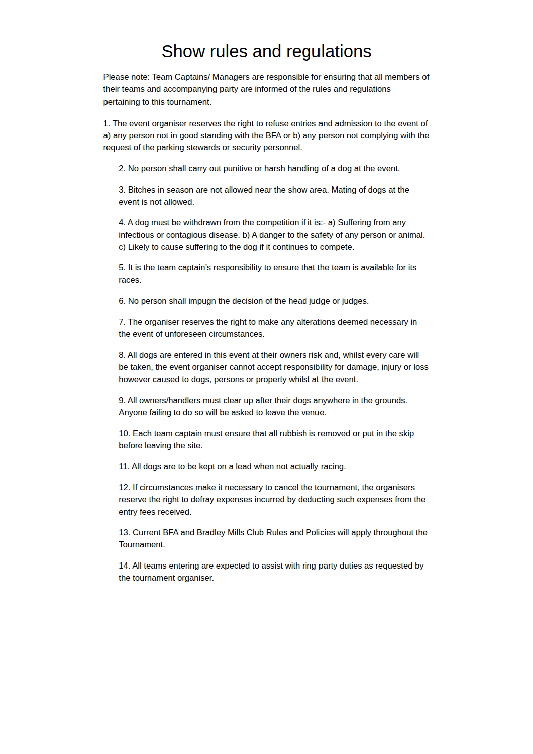Show rules and regulations
Please note: Team Captains/ Managers are responsible for ensuring that all members of their teams and accompanying party are informed of the rules and regulations pertaining to this tournament.
1. The event organiser reserves the right to refuse entries and admission to the event of a) any person not in good standing with the BFA or b) any person not complying with the request of the parking stewards or security personnel.
2. No person shall carry out punitive or harsh handling of a dog at the event.
3. Bitches in season are not allowed near the show area. Mating of dogs at the event is not allowed.
4. A dog must be withdrawn from the competition if it is:- a) Suffering from any infectious or contagious disease. b) A danger to the safety of any person or animal. c) Likely to cause suffering to the dog if it continues to compete.
5. It is the team captain’s responsibility to ensure that the team is available for its races.
6. No person shall impugn the decision of the head judge or judges.
7. The organiser reserves the right to make any alterations deemed necessary in the event of unforeseen circumstances.
8. All dogs are entered in this event at their owners risk and, whilst every care will be taken, the event organiser cannot accept responsibility for damage, injury or loss however caused to dogs, persons or property whilst at the event.
9. All owners/handlers must clear up after their dogs anywhere in the grounds. Anyone failing to do so will be asked to leave the venue.
10. Each team captain must ensure that all rubbish is removed or put in the skip before leaving the site.
11. All dogs are to be kept on a lead when not actually racing.
12. If circumstances make it necessary to cancel the tournament, the organisers reserve the right to defray expenses incurred by deducting such expenses from the entry fees received.
13. Current BFA and Bradley Mills Club Rules and Policies will apply throughout the Tournament.
14. All teams entering are expected to assist with ring party duties as requested by the tournament organiser.